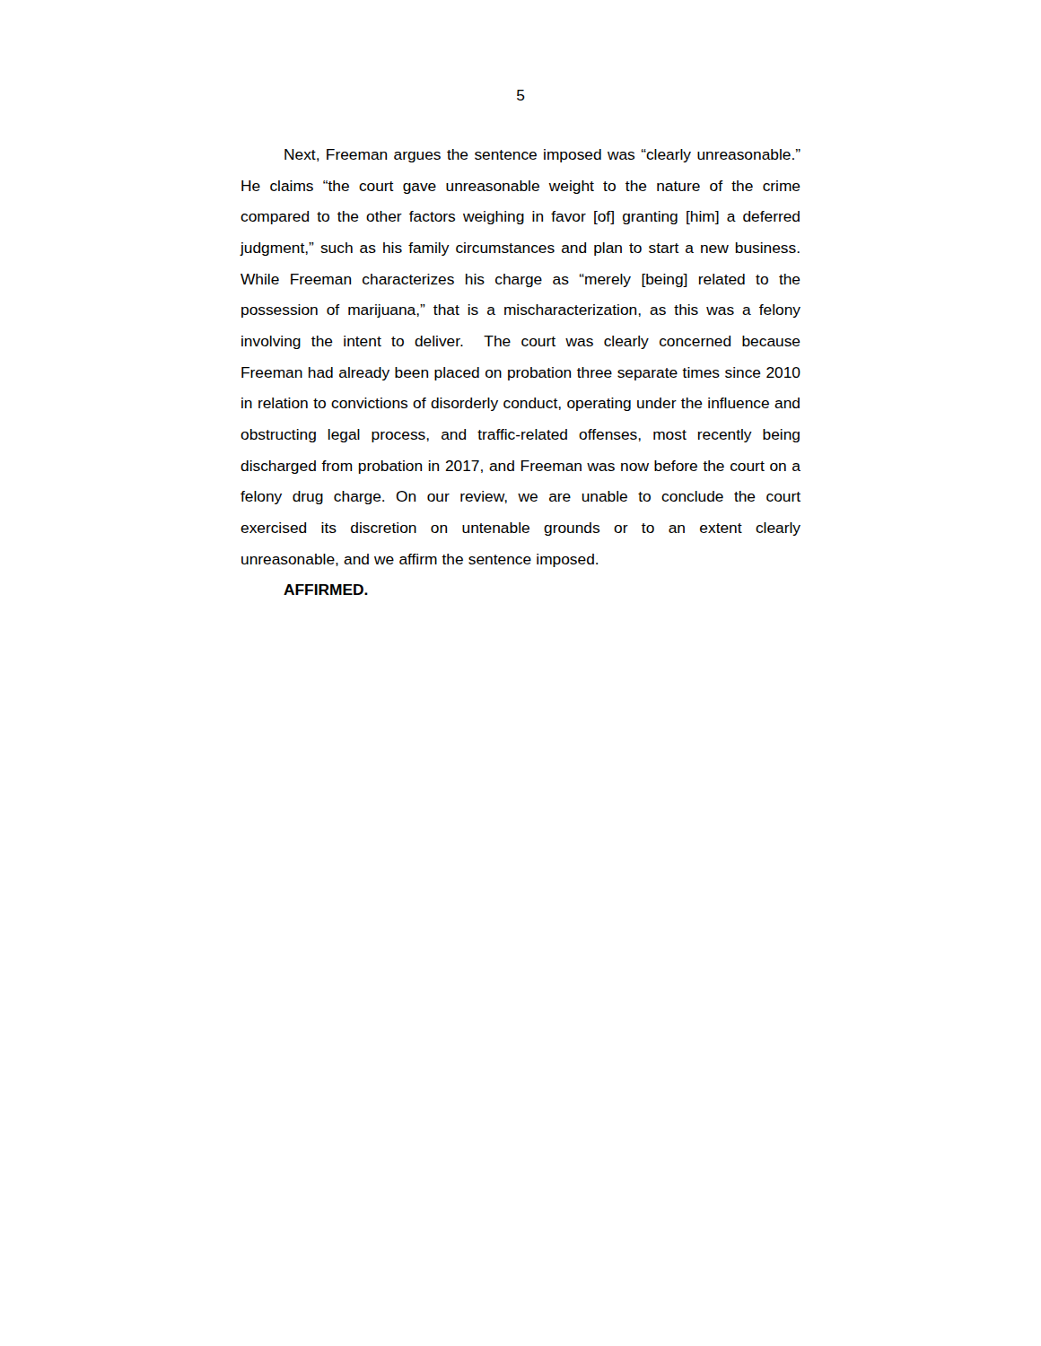5
Next, Freeman argues the sentence imposed was “clearly unreasonable.” He claims “the court gave unreasonable weight to the nature of the crime compared to the other factors weighing in favor [of] granting [him] a deferred judgment,” such as his family circumstances and plan to start a new business. While Freeman characterizes his charge as “merely [being] related to the possession of marijuana,” that is a mischaracterization, as this was a felony involving the intent to deliver. The court was clearly concerned because Freeman had already been placed on probation three separate times since 2010 in relation to convictions of disorderly conduct, operating under the influence and obstructing legal process, and traffic-related offenses, most recently being discharged from probation in 2017, and Freeman was now before the court on a felony drug charge. On our review, we are unable to conclude the court exercised its discretion on untenable grounds or to an extent clearly unreasonable, and we affirm the sentence imposed.
AFFIRMED.